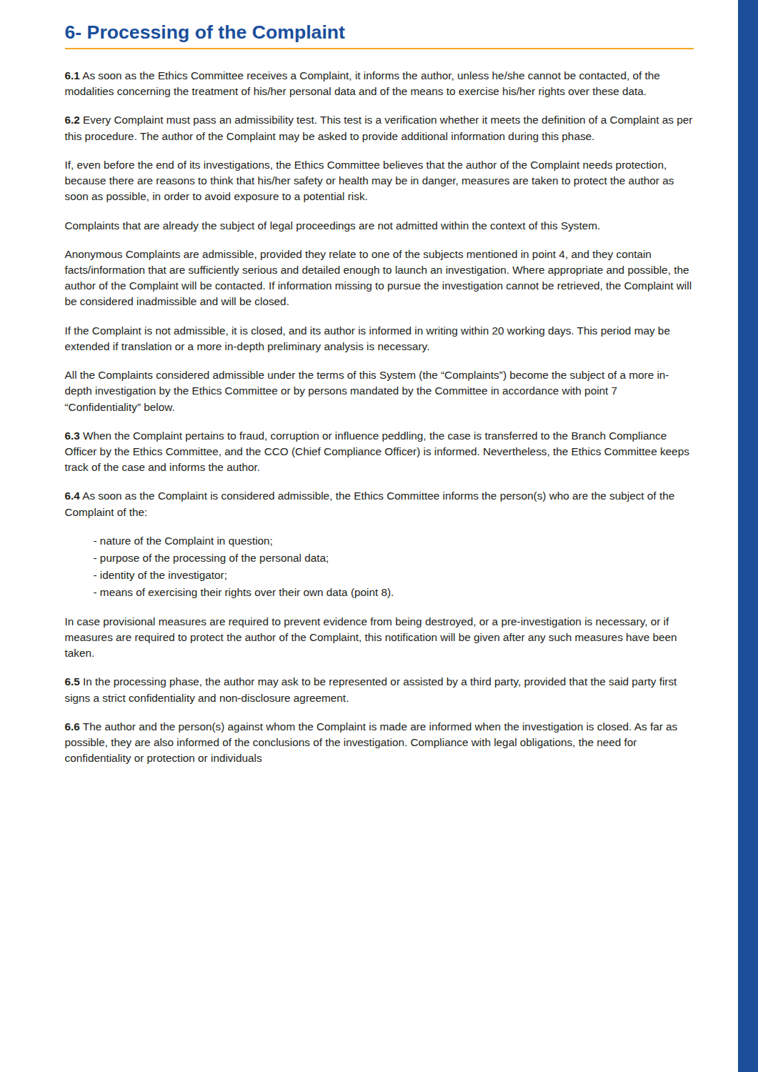6- Processing of the Complaint
6.1 As soon as the Ethics Committee receives a Complaint, it informs the author, unless he/she cannot be contacted, of the modalities concerning the treatment of his/her personal data and of the means to exercise his/her rights over these data.
6.2 Every Complaint must pass an admissibility test. This test is a verification whether it meets the definition of a Complaint as per this procedure. The author of the Complaint may be asked to provide additional information during this phase.
If, even before the end of its investigations, the Ethics Committee believes that the author of the Complaint needs protection, because there are reasons to think that his/her safety or health may be in danger, measures are taken to protect the author as soon as possible, in order to avoid exposure to a potential risk.
Complaints that are already the subject of legal proceedings are not admitted within the context of this System.
Anonymous Complaints are admissible, provided they relate to one of the subjects mentioned in point 4, and they contain facts/information that are sufficiently serious and detailed enough to launch an investigation. Where appropriate and possible, the author of the Complaint will be contacted. If information missing to pursue the investigation cannot be retrieved, the Complaint will be considered inadmissible and will be closed.
If the Complaint is not admissible, it is closed, and its author is informed in writing within 20 working days. This period may be extended if translation or a more in-depth preliminary analysis is necessary.
All the Complaints considered admissible under the terms of this System (the “Complaints”) become the subject of a more in-depth investigation by the Ethics Committee or by persons mandated by the Committee in accordance with point 7 “Confidentiality” below.
6.3 When the Complaint pertains to fraud, corruption or influence peddling, the case is transferred to the Branch Compliance Officer by the Ethics Committee, and the CCO (Chief Compliance Officer) is informed. Nevertheless, the Ethics Committee keeps track of the case and informs the author.
6.4 As soon as the Complaint is considered admissible, the Ethics Committee informs the person(s) who are the subject of the Complaint of the:
- nature of the Complaint in question;
- purpose of the processing of the personal data;
- identity of the investigator;
- means of exercising their rights over their own data (point 8).
In case provisional measures are required to prevent evidence from being destroyed, or a pre-investigation is necessary, or if measures are required to protect the author of the Complaint, this notification will be given after any such measures have been taken.
6.5 In the processing phase, the author may ask to be represented or assisted by a third party, provided that the said party first signs a strict confidentiality and non-disclosure agreement.
6.6 The author and the person(s) against whom the Complaint is made are informed when the investigation is closed. As far as possible, they are also informed of the conclusions of the investigation. Compliance with legal obligations, the need for confidentiality or protection or individuals